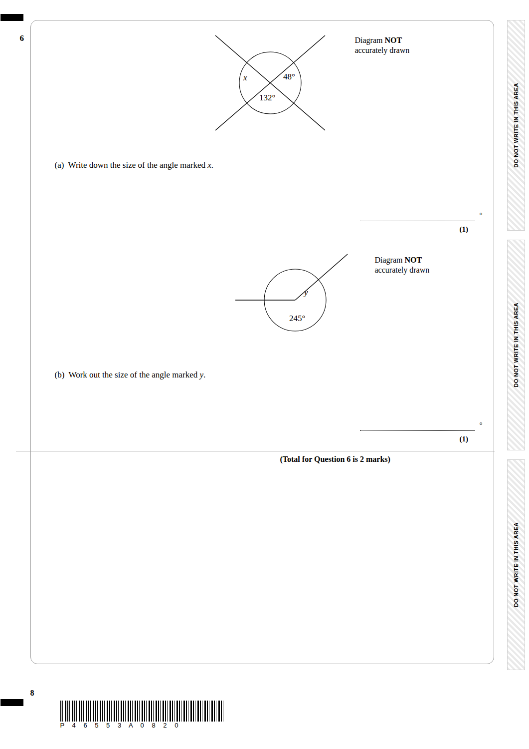DO NOT WRITE IN THIS AREA
DO NOT WRITE IN THIS AREA
DO NOT WRITE IN THIS AREA
6
x 48° 132°
Diagram NOT
accurately drawn
(a) Write down the size of the angle marked x.
°
(1)
y 245°
Diagram NOT
accurately drawn
(b) Work out the size of the angle marked y.
°
(1)
(Total for Question 6 is 2 marks)
8
P 4 6 5 5 3 A 0 8 2 0